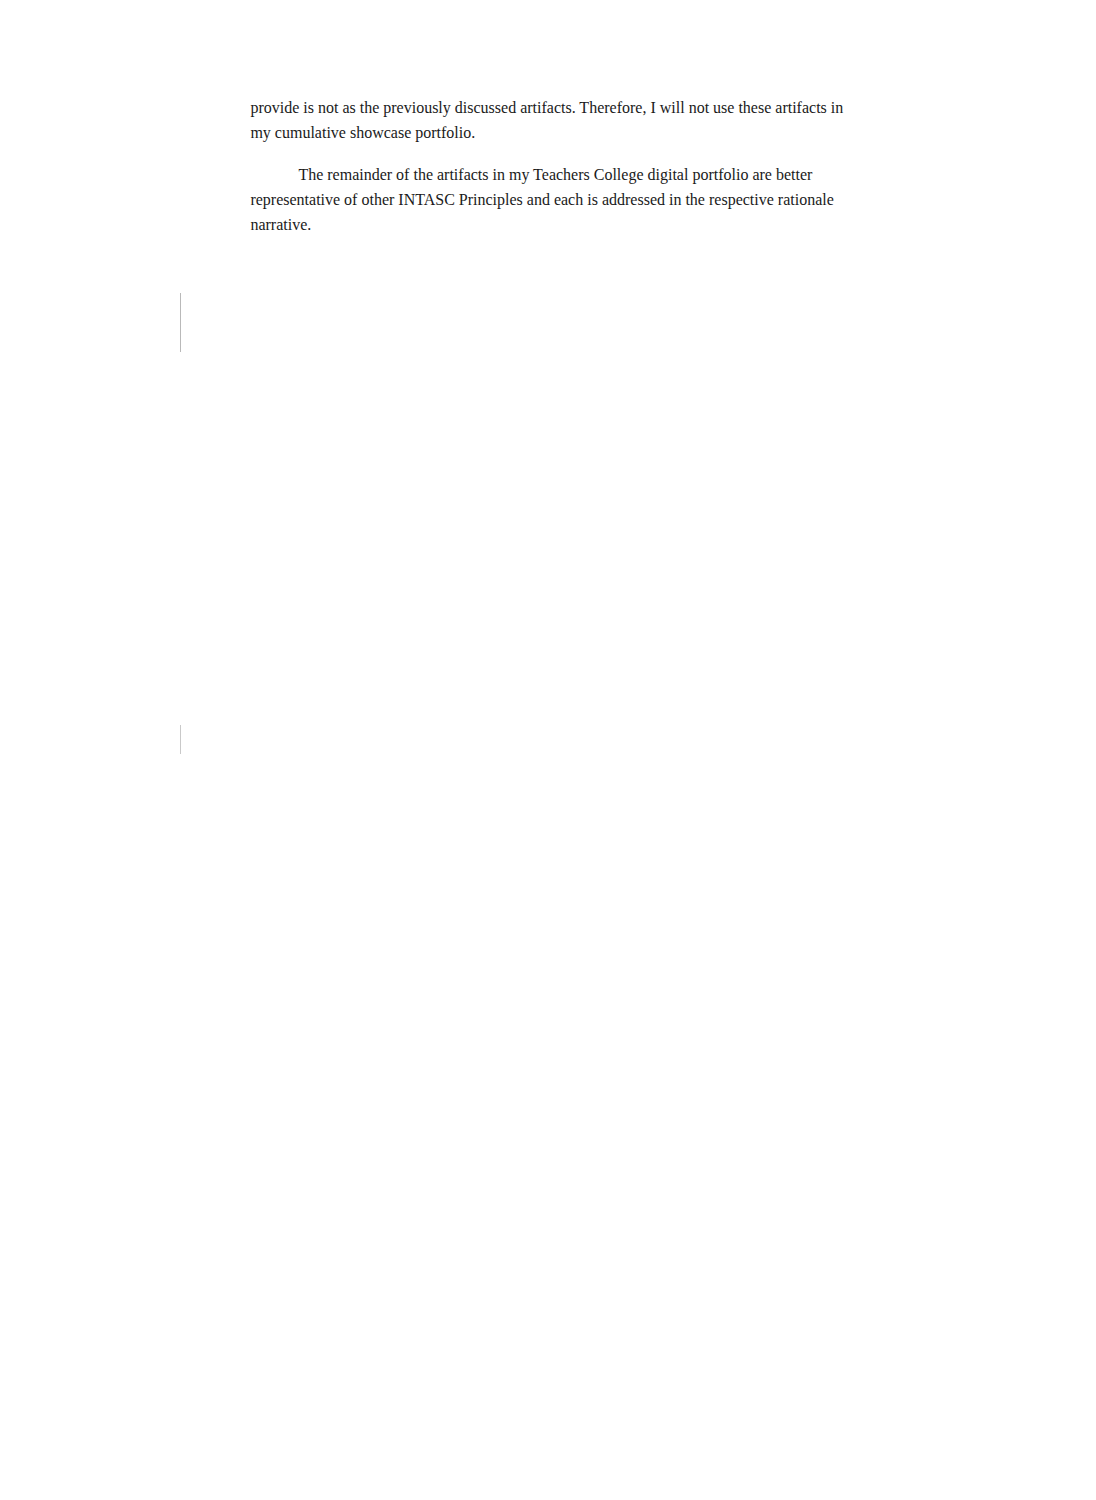provide is not as the previously discussed artifacts. Therefore, I will not use these artifacts in my cumulative showcase portfolio.
The remainder of the artifacts in my Teachers College digital portfolio are better representative of other INTASC Principles and each is addressed in the respective rationale narrative.